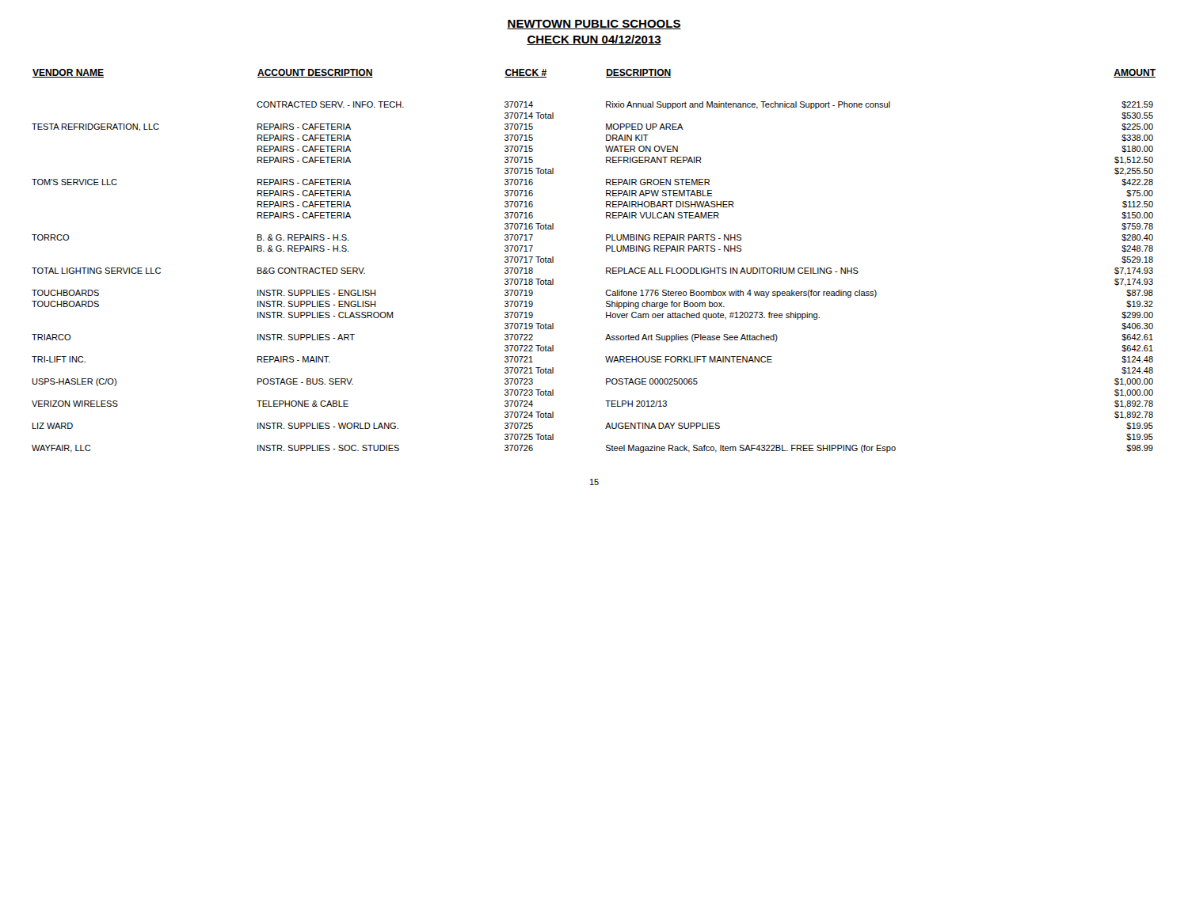NEWTOWN PUBLIC SCHOOLS
CHECK RUN 04/12/2013
| VENDOR NAME | ACCOUNT DESCRIPTION | CHECK # | DESCRIPTION | AMOUNT |
| --- | --- | --- | --- | --- |
| | CONTRACTED SERV. - INFO. TECH. | 370714 | Rixio Annual Support and Maintenance, Technical Support - Phone consul | $221.59 |
| | | 370714 Total | | $530.55 |
| TESTA REFRIDGERATION, LLC | REPAIRS - CAFETERIA | 370715 | MOPPED UP AREA | $225.00 |
| | REPAIRS - CAFETERIA | 370715 | DRAIN KIT | $338.00 |
| | REPAIRS - CAFETERIA | 370715 | WATER ON OVEN | $180.00 |
| | REPAIRS - CAFETERIA | 370715 | REFRIGERANT REPAIR | $1,512.50 |
| | | 370715 Total | | $2,255.50 |
| TOM'S SERVICE LLC | REPAIRS - CAFETERIA | 370716 | REPAIR GROEN STEMER | $422.28 |
| | REPAIRS - CAFETERIA | 370716 | REPAIR APW STEMTABLE | $75.00 |
| | REPAIRS - CAFETERIA | 370716 | REPAIRHOBART DISHWASHER | $112.50 |
| | REPAIRS - CAFETERIA | 370716 | REPAIR VULCAN STEAMER | $150.00 |
| | | 370716 Total | | $759.78 |
| TORRCO | B. & G. REPAIRS - H.S. | 370717 | PLUMBING REPAIR PARTS - NHS | $280.40 |
| | B. & G. REPAIRS - H.S. | 370717 | PLUMBING REPAIR PARTS - NHS | $248.78 |
| | | 370717 Total | | $529.18 |
| TOTAL LIGHTING SERVICE LLC | B&G CONTRACTED SERV. | 370718 | REPLACE ALL FLOODLIGHTS IN AUDITORIUM CEILING - NHS | $7,174.93 |
| | | 370718 Total | | $7,174.93 |
| TOUCHBOARDS | INSTR. SUPPLIES - ENGLISH | 370719 | Califone 1776 Stereo Boombox with 4 way speakers(for reading class) | $87.98 |
| TOUCHBOARDS | INSTR. SUPPLIES - ENGLISH | 370719 | Shipping charge for Boom box. | $19.32 |
| | INSTR. SUPPLIES - CLASSROOM | 370719 | Hover Cam oer attached quote, #120273. free shipping. | $299.00 |
| | | 370719 Total | | $406.30 |
| TRIARCO | INSTR. SUPPLIES - ART | 370722 | Assorted Art Supplies (Please See Attached) | $642.61 |
| | | 370722 Total | | $642.61 |
| TRI-LIFT INC. | REPAIRS - MAINT. | 370721 | WAREHOUSE FORKLIFT MAINTENANCE | $124.48 |
| | | 370721 Total | | $124.48 |
| USPS-HASLER (C/O) | POSTAGE - BUS. SERV. | 370723 | POSTAGE 0000250065 | $1,000.00 |
| | | 370723 Total | | $1,000.00 |
| VERIZON WIRELESS | TELEPHONE & CABLE | 370724 | TELPH 2012/13 | $1,892.78 |
| | | 370724 Total | | $1,892.78 |
| LIZ WARD | INSTR. SUPPLIES - WORLD LANG. | 370725 | AUGENTINA DAY SUPPLIES | $19.95 |
| | | 370725 Total | | $19.95 |
| WAYFAIR, LLC | INSTR. SUPPLIES - SOC. STUDIES | 370726 | Steel Magazine Rack, Safco, Item SAF4322BL. FREE SHIPPING (for Espo | $98.99 |
15